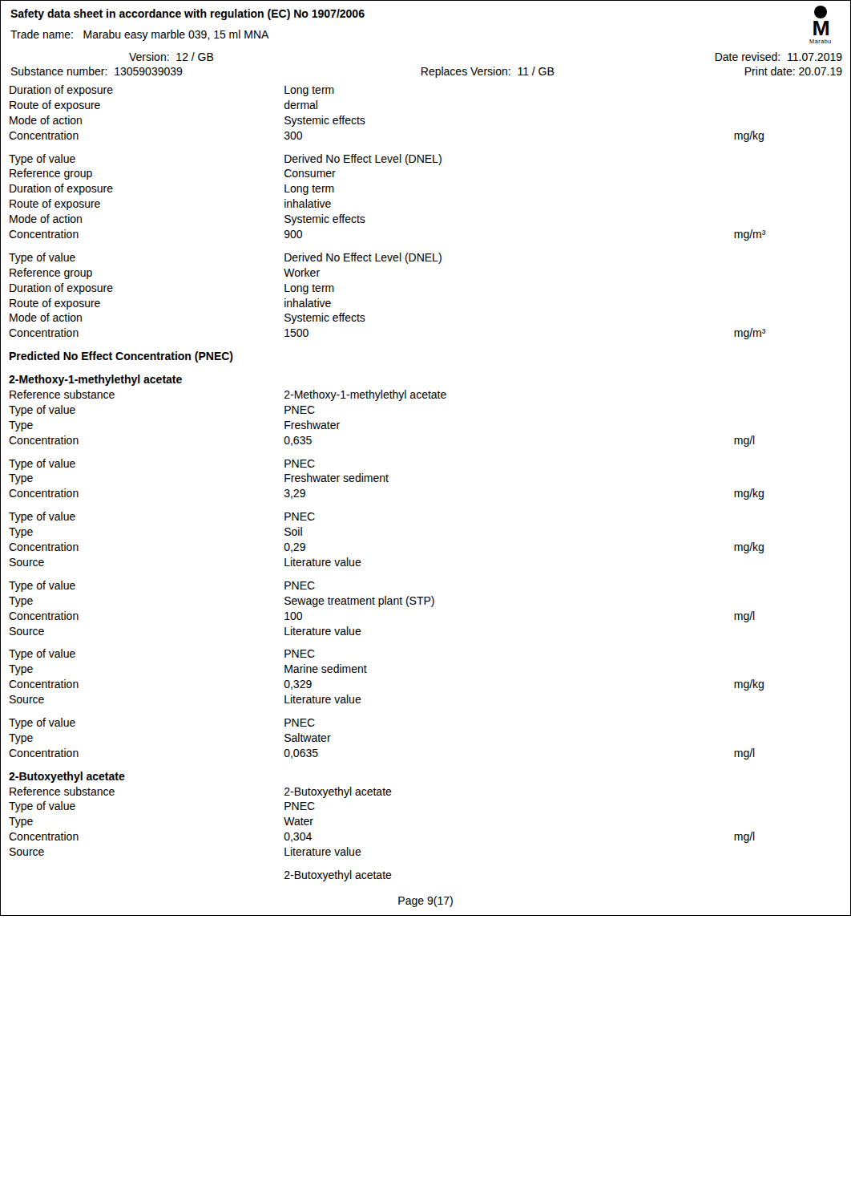M
Marabu
Safety data sheet in accordance with regulation (EC) No 1907/2006
Trade name: Marabu easy marble 039, 15 ml MNA
Version: 12 / GB
Date revised: 11.07.2019
Substance number: 13059039039
Replaces Version: 11 / GB
Print date: 20.07.19
| Duration of exposure | Long term | | |
| Route of exposure | dermal | | |
| Mode of action | Systemic effects | | |
| Concentration | 300 | | mg/kg |
| Type of value | Derived No Effect Level (DNEL) | | |
| Reference group | Consumer | | |
| Duration of exposure | Long term | | |
| Route of exposure | inhalative | | |
| Mode of action | Systemic effects | | |
| Concentration | 900 | | mg/m³ |
| Type of value | Derived No Effect Level (DNEL) | | |
| Reference group | Worker | | |
| Duration of exposure | Long term | | |
| Route of exposure | inhalative | | |
| Mode of action | Systemic effects | | |
| Concentration | 1500 | | mg/m³ |
| Predicted No Effect Concentration (PNEC) |
| 2-Methoxy-1-methylethyl acetate |
| Reference substance | 2-Methoxy-1-methylethyl acetate | | |
| Type of value | PNEC | | |
| Type | Freshwater | | |
| Concentration | 0,635 | | mg/l |
| Type of value | PNEC | | |
| Type | Freshwater sediment | | |
| Concentration | 3,29 | | mg/kg |
| Type of value | PNEC | | |
| Type | Soil | | |
| Concentration | 0,29 | | mg/kg |
| Source | Literature value | | |
| Type of value | PNEC | | |
| Type | Sewage treatment plant (STP) | | |
| Concentration | 100 | | mg/l |
| Source | Literature value | | |
| Type of value | PNEC | | |
| Type | Marine sediment | | |
| Concentration | 0,329 | | mg/kg |
| Source | Literature value | | |
| Type of value | PNEC | | |
| Type | Saltwater | | |
| Concentration | 0,0635 | | mg/l |
| 2-Butoxyethyl acetate |
| Reference substance | 2-Butoxyethyl acetate | | |
| Type of value | PNEC | | |
| Type | Water | | |
| Concentration | 0,304 | | mg/l |
| Source | Literature value | | |
| | 2-Butoxyethyl acetate | | |
Page 9(17)